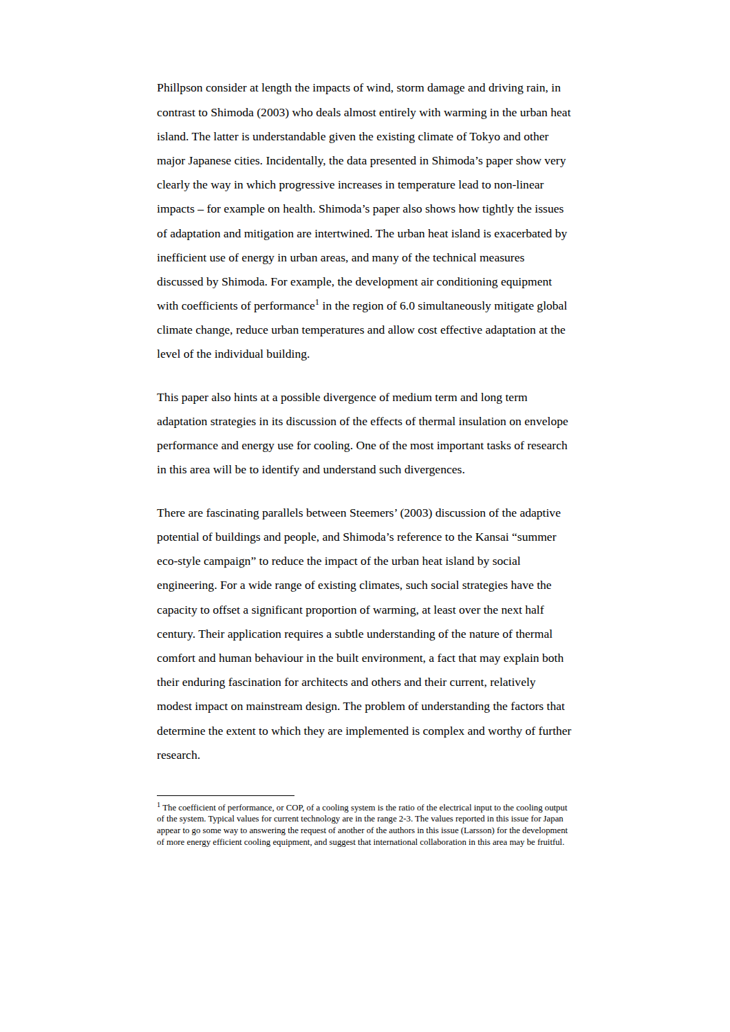Phillpson consider at length the impacts of wind, storm damage and driving rain, in contrast to Shimoda (2003) who deals almost entirely with warming in the urban heat island. The latter is understandable given the existing climate of Tokyo and other major Japanese cities. Incidentally, the data presented in Shimoda’s paper show very clearly the way in which progressive increases in temperature lead to non-linear impacts – for example on health. Shimoda’s paper also shows how tightly the issues of adaptation and mitigation are intertwined. The urban heat island is exacerbated by inefficient use of energy in urban areas, and many of the technical measures discussed by Shimoda. For example, the development air conditioning equipment with coefficients of performance1 in the region of 6.0 simultaneously mitigate global climate change, reduce urban temperatures and allow cost effective adaptation at the level of the individual building.
This paper also hints at a possible divergence of medium term and long term adaptation strategies in its discussion of the effects of thermal insulation on envelope performance and energy use for cooling. One of the most important tasks of research in this area will be to identify and understand such divergences.
There are fascinating parallels between Steemers’ (2003) discussion of the adaptive potential of buildings and people, and Shimoda’s reference to the Kansai “summer eco-style campaign” to reduce the impact of the urban heat island by social engineering. For a wide range of existing climates, such social strategies have the capacity to offset a significant proportion of warming, at least over the next half century. Their application requires a subtle understanding of the nature of thermal comfort and human behaviour in the built environment, a fact that may explain both their enduring fascination for architects and others and their current, relatively modest impact on mainstream design. The problem of understanding the factors that determine the extent to which they are implemented is complex and worthy of further research.
1 The coefficient of performance, or COP, of a cooling system is the ratio of the electrical input to the cooling output of the system. Typical values for current technology are in the range 2-3. The values reported in this issue for Japan appear to go some way to answering the request of another of the authors in this issue (Larsson) for the development of more energy efficient cooling equipment, and suggest that international collaboration in this area may be fruitful.